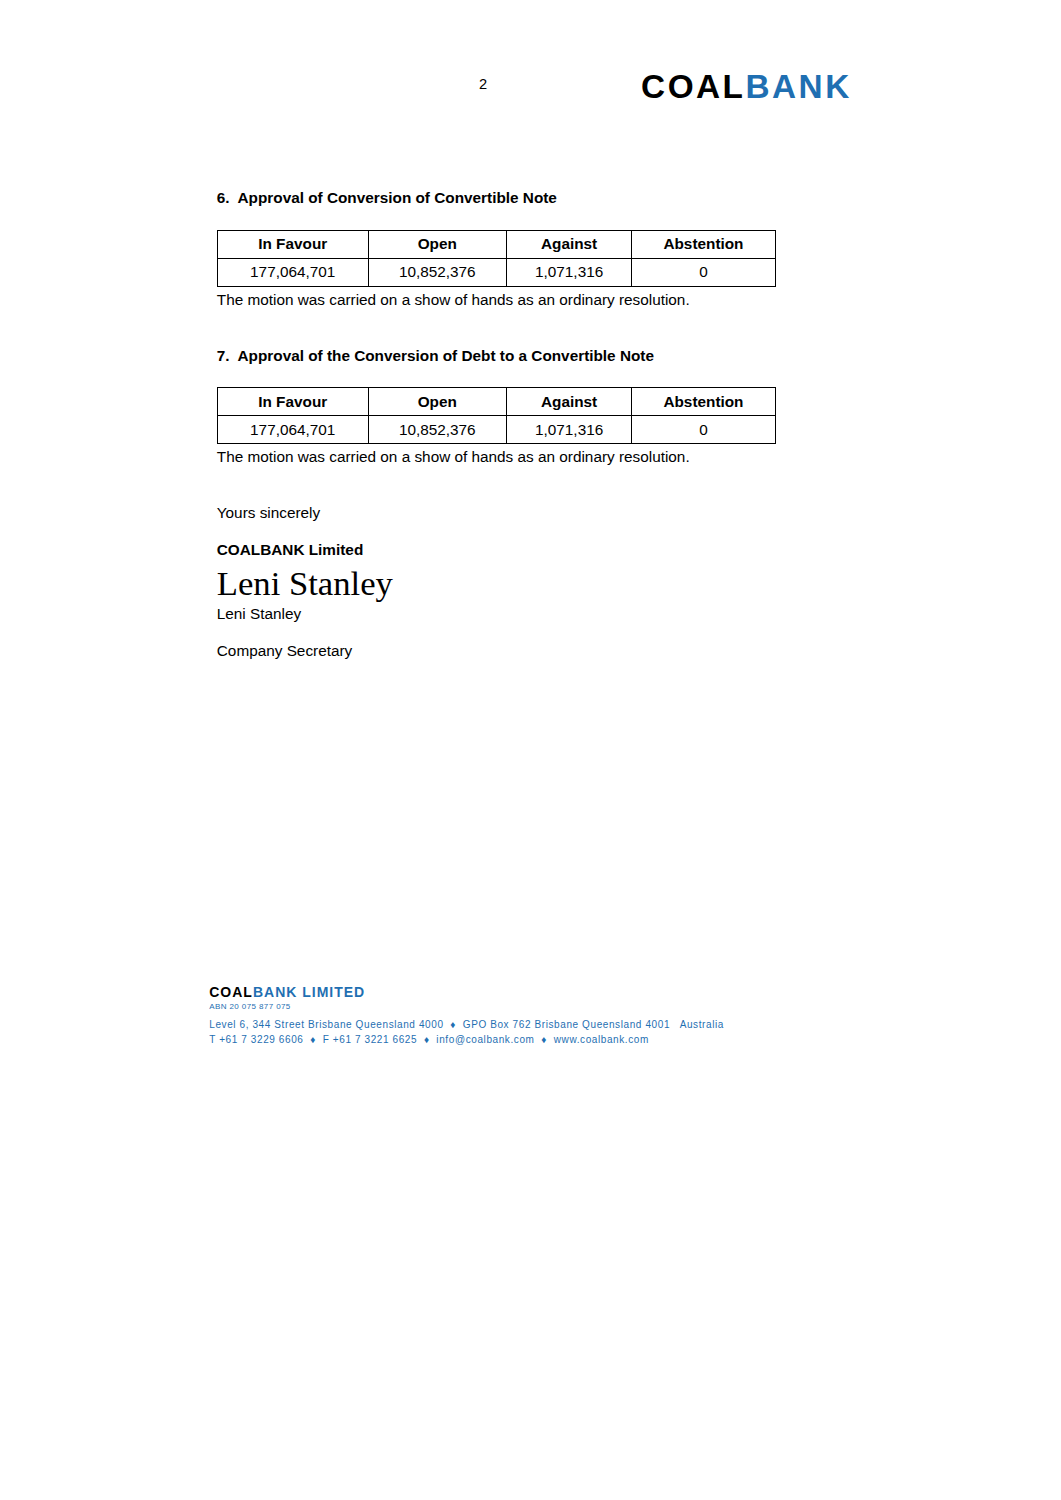2
COAL BANK
6. Approval of Conversion of Convertible Note
| In Favour | Open | Against | Abstention |
| --- | --- | --- | --- |
| 177,064,701 | 10,852,376 | 1,071,316 | 0 |
The motion was carried on a show of hands as an ordinary resolution.
7. Approval of the Conversion of Debt to a Convertible Note
| In Favour | Open | Against | Abstention |
| --- | --- | --- | --- |
| 177,064,701 | 10,852,376 | 1,071,316 | 0 |
The motion was carried on a show of hands as an ordinary resolution.
Yours sincerely
COALBANK Limited
Leni Stanley
Leni Stanley
Company Secretary
COAL BANK LIMITED
ABN 20 075 877 075
Level 6, 344 Street Brisbane Queensland 4000 ♦ GPO Box 762 Brisbane Queensland 4001 Australia
T +61 7 3229 6606 ♦ F +61 7 3221 6625 ♦ info@coalbank.com ♦ www.coalbank.com